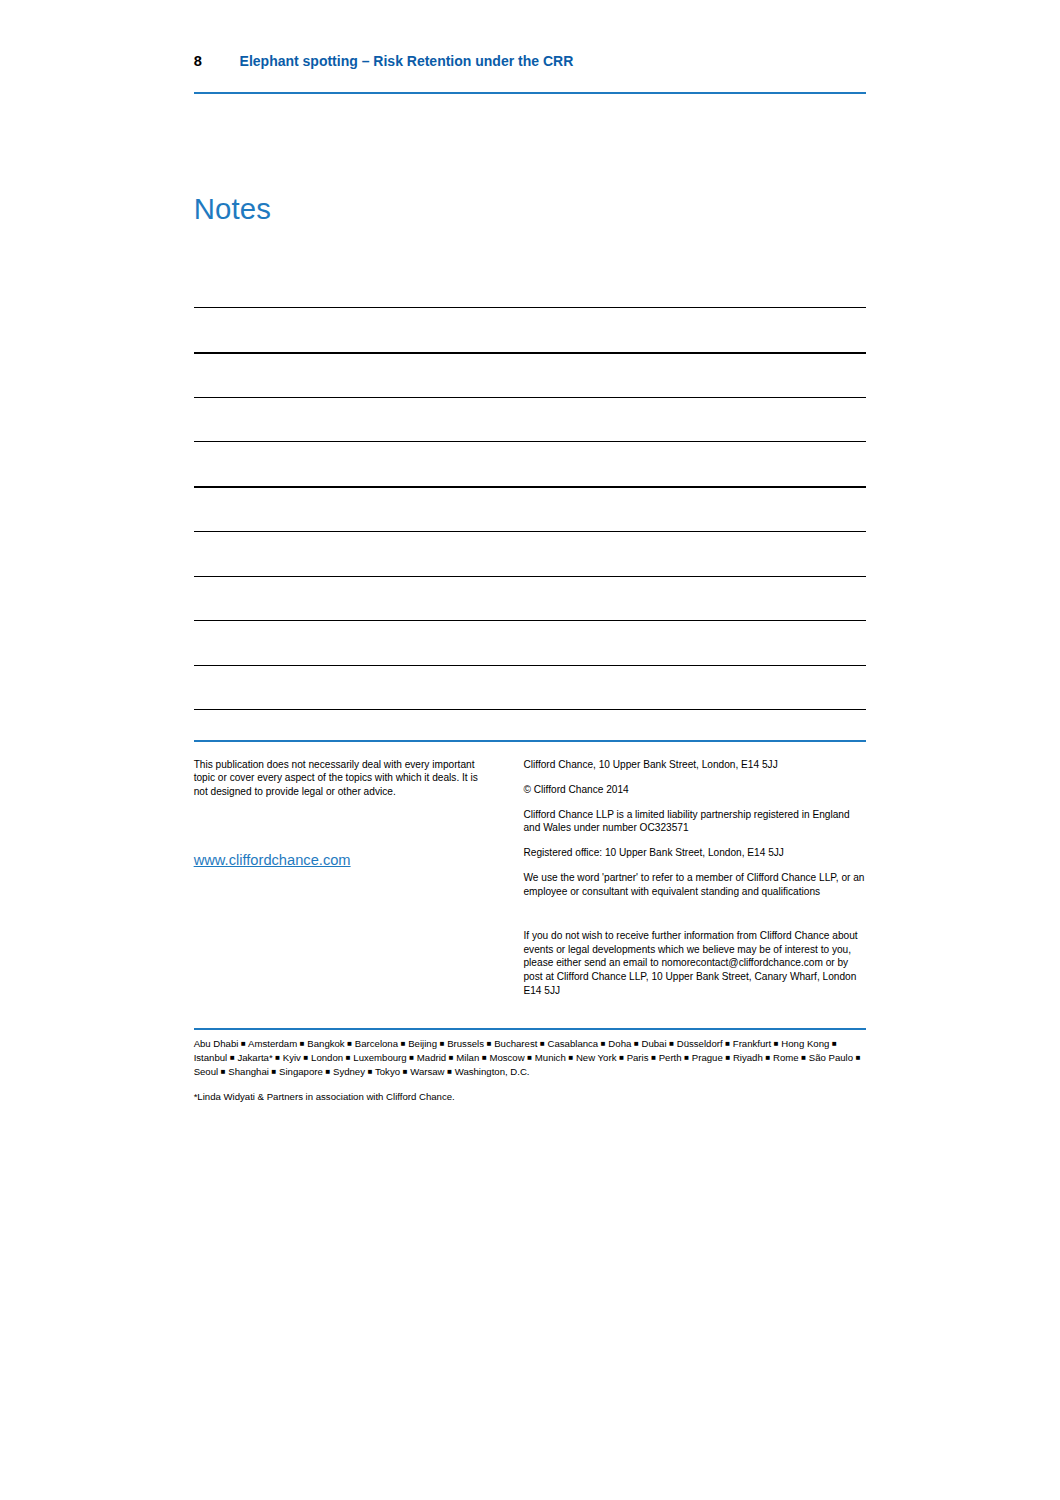8 Elephant spotting – Risk Retention under the CRR
Notes
This publication does not necessarily deal with every important topic or cover every aspect of the topics with which it deals. It is not designed to provide legal or other advice.
www.cliffordchance.com
Clifford Chance, 10 Upper Bank Street, London, E14 5JJ
© Clifford Chance 2014
Clifford Chance LLP is a limited liability partnership registered in England and Wales under number OC323571
Registered office: 10 Upper Bank Street, London, E14 5JJ
We use the word 'partner' to refer to a member of Clifford Chance LLP, or an employee or consultant with equivalent standing and qualifications
If you do not wish to receive further information from Clifford Chance about events or legal developments which we believe may be of interest to you, please either send an email to nomorecontact@cliffordchance.com or by post at Clifford Chance LLP, 10 Upper Bank Street, Canary Wharf, London E14 5JJ
Abu Dhabi ■ Amsterdam ■ Bangkok ■ Barcelona ■ Beijing ■ Brussels ■ Bucharest ■ Casablanca ■ Doha ■ Dubai ■ Düsseldorf ■ Frankfurt ■ Hong Kong ■ Istanbul ■ Jakarta* ■ Kyiv ■ London ■ Luxembourg ■ Madrid ■ Milan ■ Moscow ■ Munich ■ New York ■ Paris ■ Perth ■ Prague ■ Riyadh ■ Rome ■ São Paulo ■ Seoul ■ Shanghai ■ Singapore ■ Sydney ■ Tokyo ■ Warsaw ■ Washington, D.C.
*Linda Widyati & Partners in association with Clifford Chance.